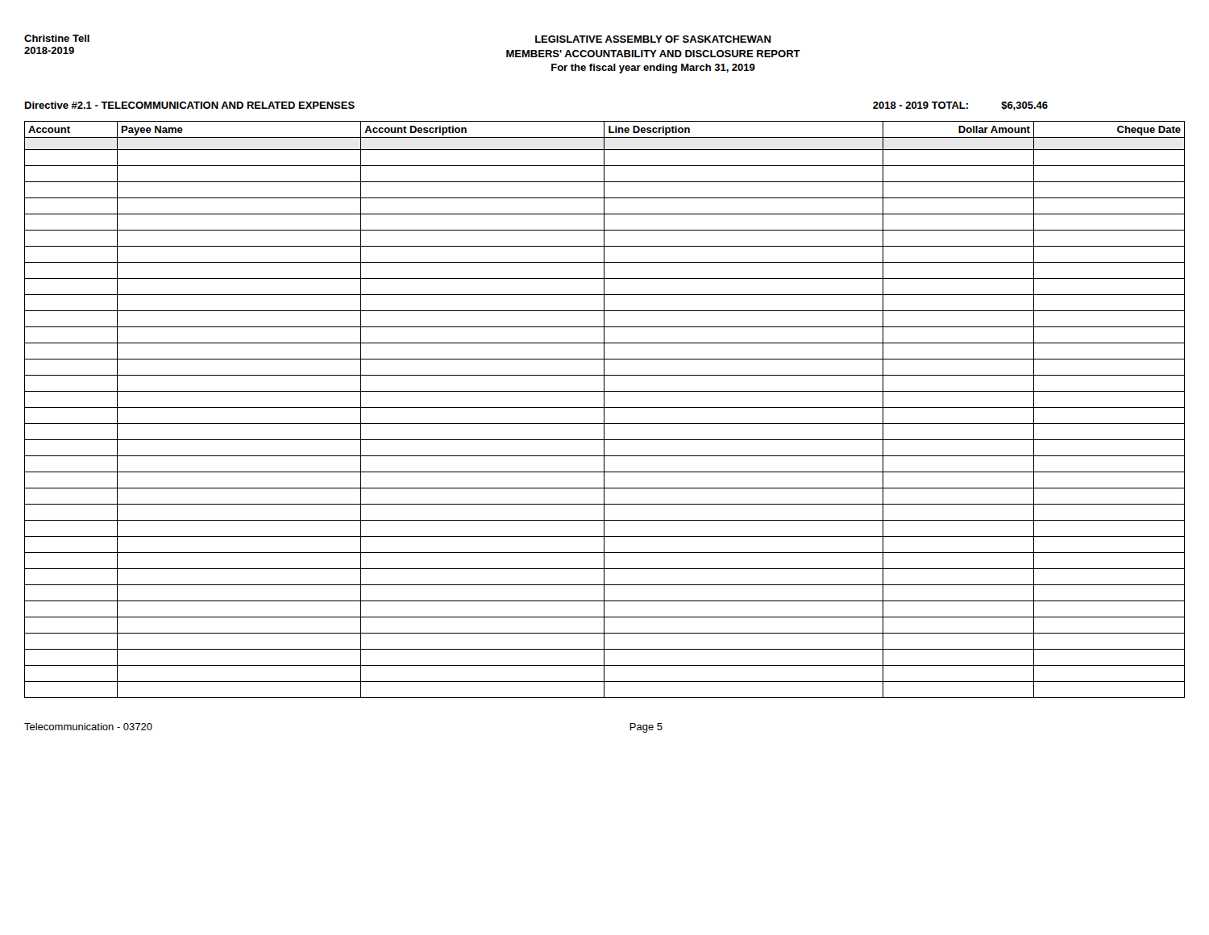Christine Tell
2018-2019
LEGISLATIVE ASSEMBLY OF SASKATCHEWAN
MEMBERS' ACCOUNTABILITY AND DISCLOSURE REPORT
For the fiscal year ending March 31, 2019
Directive #2.1 - TELECOMMUNICATION AND RELATED EXPENSES
2018 - 2019 TOTAL: $6,305.46
| Account | Payee Name | Account Description | Line Description | Dollar Amount | Cheque Date |
| --- | --- | --- | --- | --- | --- |
Telecommunication - 03720
Page 5